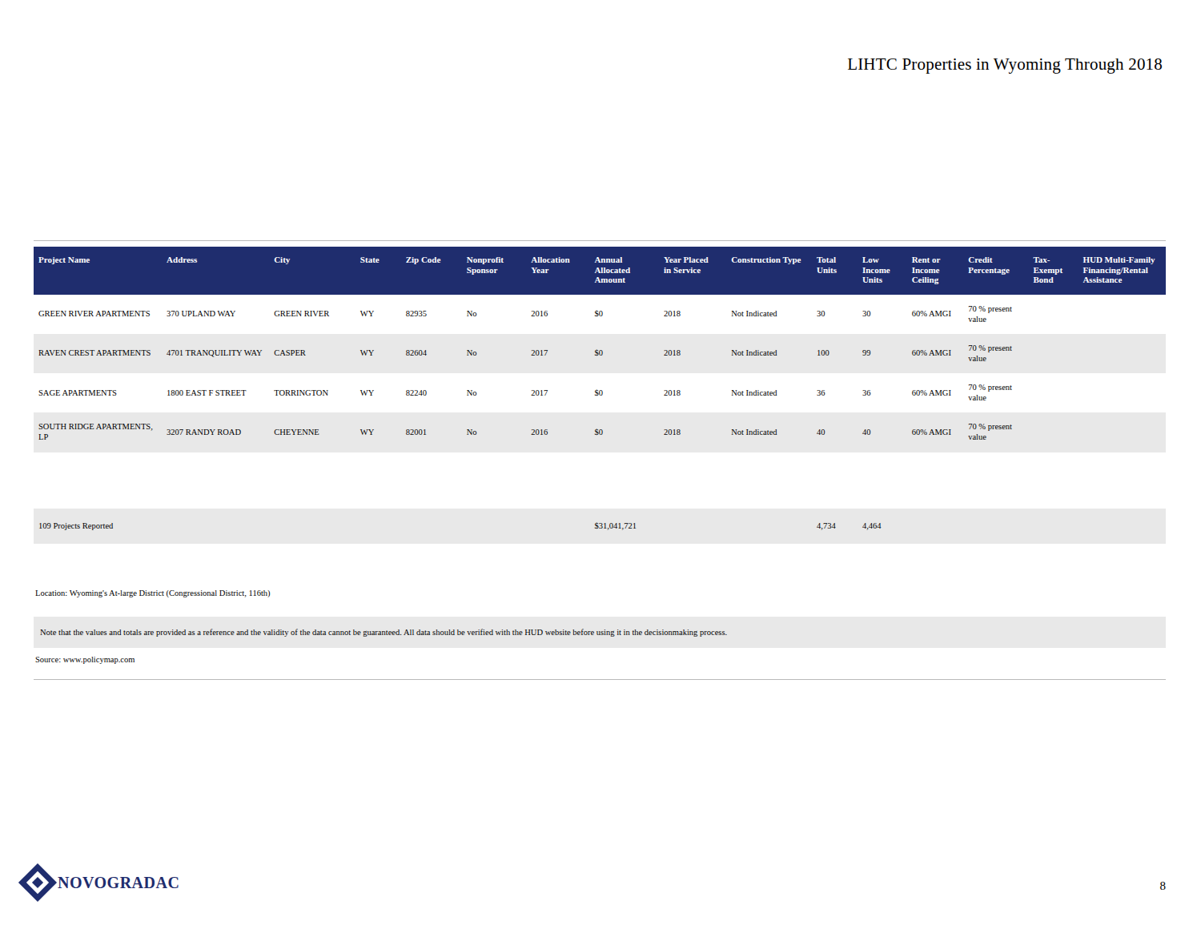LIHTC Properties in Wyoming Through 2018
| Project Name | Address | City | State | Zip Code | Nonprofit Sponsor | Allocation Year | Annual Allocated Amount | Year Placed in Service | Construction Type | Total Units | Low Income Units | Rent or Income Ceiling | Credit Percentage | Tax- Exempt Bond | HUD Multi-Family Financing/Rental Assistance |
| --- | --- | --- | --- | --- | --- | --- | --- | --- | --- | --- | --- | --- | --- | --- | --- |
| GREEN RIVER APARTMENTS | 370 UPLAND WAY | GREEN RIVER | WY | 82935 | No | 2016 | $0 | 2018 | Not Indicated | 30 | 30 | 60% AMGI | 70 % present value | | |
| RAVEN CREST APARTMENTS | 4701 TRANQUILITY WAY | CASPER | WY | 82604 | No | 2017 | $0 | 2018 | Not Indicated | 100 | 99 | 60% AMGI | 70 % present value | | |
| SAGE APARTMENTS | 1800 EAST F STREET | TORRINGTON | WY | 82240 | No | 2017 | $0 | 2018 | Not Indicated | 36 | 36 | 60% AMGI | 70 % present value | | |
| SOUTH RIDGE APARTMENTS, LP | 3207 RANDY ROAD | CHEYENNE | WY | 82001 | No | 2016 | $0 | 2018 | Not Indicated | 40 | 40 | 60% AMGI | 70 % present value | | |
| 109 Projects Reported | | | | | | | $31,041,721 | | | 4,734 | 4,464 | | | | |
Location: Wyoming's At-large District (Congressional District, 116th)
Note that the values and totals are provided as a reference and the validity of the data cannot be guaranteed. All data should be verified with the HUD website before using it in the decisionmaking process.
Source: www.policymap.com
NOVOGRADAC
8